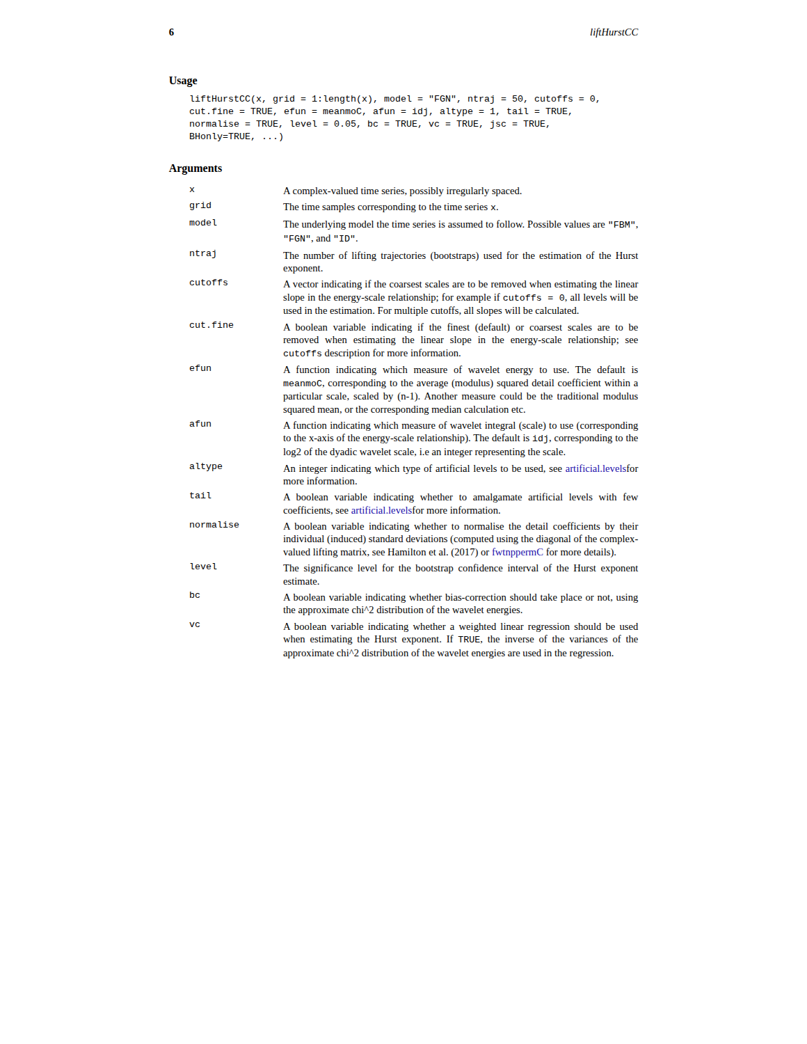6 liftHurstCC
Usage
liftHurstCC(x, grid = 1:length(x), model = "FGN", ntraj = 50, cutoffs = 0,
cut.fine = TRUE, efun = meanmoC, afun = idj, altype = 1, tail = TRUE,
normalise = TRUE, level = 0.05, bc = TRUE, vc = TRUE, jsc = TRUE,
BHonly=TRUE, ...)
Arguments
x
A complex-valued time series, possibly irregularly spaced.
grid
The time samples corresponding to the time series x.
model
The underlying model the time series is assumed to follow. Possible values are "FBM", "FGN", and "ID".
ntraj
The number of lifting trajectories (bootstraps) used for the estimation of the Hurst exponent.
cutoffs
A vector indicating if the coarsest scales are to be removed when estimating the linear slope in the energy-scale relationship; for example if cutoffs = 0, all levels will be used in the estimation. For multiple cutoffs, all slopes will be calculated.
cut.fine
A boolean variable indicating if the finest (default) or coarsest scales are to be removed when estimating the linear slope in the energy-scale relationship; see cutoffs description for more information.
efun
A function indicating which measure of wavelet energy to use. The default is meanmoC, corresponding to the average (modulus) squared detail coefficient within a particular scale, scaled by (n-1). Another measure could be the traditional modulus squared mean, or the corresponding median calculation etc.
afun
A function indicating which measure of wavelet integral (scale) to use (corresponding to the x-axis of the energy-scale relationship). The default is idj, corresponding to the log2 of the dyadic wavelet scale, i.e an integer representing the scale.
altype
An integer indicating which type of artificial levels to be used, see artificial.levelsfor more information.
tail
A boolean variable indicating whether to amalgamate artificial levels with few coefficients, see artificial.levelsfor more information.
normalise
A boolean variable indicating whether to normalise the detail coefficients by their individual (induced) standard deviations (computed using the diagonal of the complex-valued lifting matrix, see Hamilton et al. (2017) or fwtnppermC for more details).
level
The significance level for the bootstrap confidence interval of the Hurst exponent estimate.
bc
A boolean variable indicating whether bias-correction should take place or not, using the approximate chi^2 distribution of the wavelet energies.
vc
A boolean variable indicating whether a weighted linear regression should be used when estimating the Hurst exponent. If TRUE, the inverse of the variances of the approximate chi^2 distribution of the wavelet energies are used in the regression.